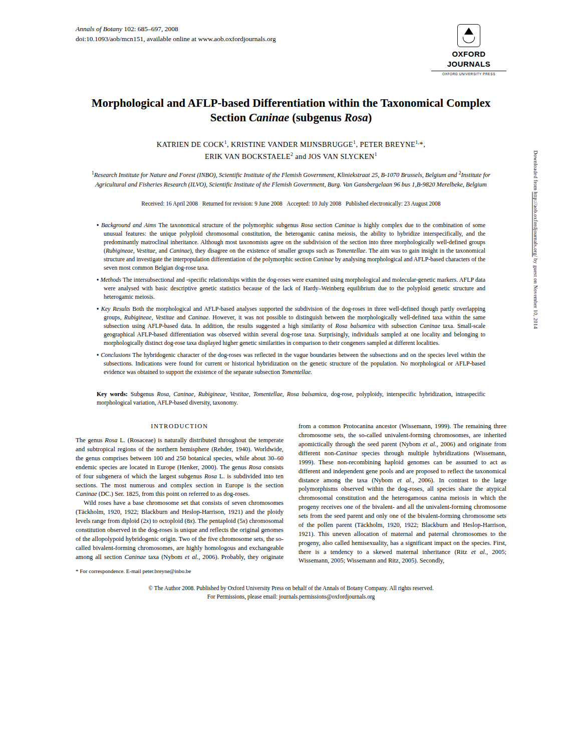Downloaded from http://aob.oxfordjournals.org/ by guest on November 10, 2014
Annals of Botany 102: 685–697, 2008
doi:10.1093/aob/mcn151, available online at www.aob.oxfordjournals.org
OXFORD JOURNALS
OXFORD UNIVERSITY PRESS
Morphological and AFLP-based Differentiation within the Taxonomical Complex
Section Caninae (subgenus Rosa)
KATRIEN DE COCK1, KRISTINE VANDER MIJNSBRUGGE1, PETER BREYNE1,*,
ERIK VAN BOCKSTAELE2 and JOS VAN SLYCKEN1
1Research Institute for Nature and Forest (INBO), Scientific Institute of the Flemish Government, Kliniekstraat 25, B-1070 Brussels, Belgium and 2Institute for Agricultural and Fisheries Research (ILVO), Scientific Institute of the Flemish Government, Burg. Van Gansbergelaan 96 bus 1,B-9820 Merelbeke, Belgium
Received: 16 April 2008 Returned for revision: 9 June 2008 Accepted: 10 July 2008 Published electronically: 23 August 2008
• Background and Aims The taxonomical structure of the polymorphic subgenus Rosa section Caninae is highly complex due to the combination of some unusual features: the unique polyploid chromosomal constitution, the heterogamic canina meiosis, the ability to hybridize interspecifically, and the predominantly matroclinal inheritance. Although most taxonomists agree on the subdivision of the section into three morphologically well-defined groups (Rubigineae, Vestitae, and Caninae), they disagree on the existence of smaller groups such as Tomentellae. The aim was to gain insight in the taxonomical structure and investigate the interpopulation differentiation of the polymorphic section Caninae by analysing morphological and AFLP-based characters of the seven most common Belgian dog-rose taxa.
• Methods The intersubsectional and -specific relationships within the dog-roses were examined using morphological and molecular-genetic markers. AFLP data were analysed with basic descriptive genetic statistics because of the lack of Hardy–Weinberg equilibrium due to the polyploid genetic structure and heterogamic meiosis.
• Key Results Both the morphological and AFLP-based analyses supported the subdivision of the dog-roses in three well-defined though partly overlapping groups, Rubigineae, Vestitae and Caninae. However, it was not possible to distinguish between the morphologically well-defined taxa within the same subsection using AFLP-based data. In addition, the results suggested a high similarity of Rosa balsamica with subsection Caninae taxa. Small-scale geographical AFLP-based differentiation was observed within several dog-rose taxa. Surprisingly, individuals sampled at one locality and belonging to morphologically distinct dog-rose taxa displayed higher genetic similarities in comparison to their congeners sampled at different localities.
• Conclusions The hybridogenic character of the dog-roses was reflected in the vague boundaries between the subsections and on the species level within the subsections. Indications were found for current or historical hybridization on the genetic structure of the population. No morphological or AFLP-based evidence was obtained to support the existence of the separate subsection Tomentellae.
Key words: Subgenus Rosa, Caninae, Rubigineae, Vestitae, Tomentellae, Rosa balsamica, dog-rose, polyploidy, interspecific hybridization, intraspecific morphological variation, AFLP-based diversity, taxonomy.
INTRODUCTION
The genus Rosa L. (Rosaceae) is naturally distributed throughout the temperate and subtropical regions of the northern hemisphere (Rehder, 1940). Worldwide, the genus comprises between 100 and 250 botanical species, while about 30–60 endemic species are located in Europe (Henker, 2000). The genus Rosa consists of four subgenera of which the largest subgenus Rosa L. is subdivided into ten sections. The most numerous and complex section in Europe is the section Caninae (DC.) Ser. 1825, from this point on referred to as dog-roses.
Wild roses have a base chromosome set that consists of seven chromosomes (Täckholm, 1920, 1922; Blackburn and Heslop-Harrison, 1921) and the ploidy levels range from diploid (2x) to octoploid (8x). The pentaploid (5x) chromosomal constitution observed in the dog-roses is unique and reflects the original genomes of the allopolypoid hybridogenic origin. Two of the five chromosome sets, the so-called bivalent-forming chromosomes, are highly homologous and exchangeable among all section Caninae taxa (Nybom et al., 2006). Probably, they originate from a common Protocanina ancestor (Wissemann, 1999). The remaining three chromosome sets, the so-called univalent-forming chromosomes, are inherited apomictically through the seed parent (Nybom et al., 2006) and originate from different non-Caninae species through multiple hybridizations (Wissemann, 1999). These non-recombining haploid genomes can be assumed to act as different and independent gene pools and are proposed to reflect the taxonomical distance among the taxa (Nybom et al., 2006). In contrast to the large polymorphisms observed within the dog-roses, all species share the atypical chromosomal constitution and the heterogamous canina meiosis in which the progeny receives one of the bivalent- and all the univalent-forming chromosome sets from the seed parent and only one of the bivalent-forming chromosome sets of the pollen parent (Täckholm, 1920, 1922; Blackburn and Heslop-Harrison, 1921). This uneven allocation of maternal and paternal chromosomes to the progeny, also called hemisexuality, has a significant impact on the species. First, there is a tendency to a skewed maternal inheritance (Ritz et al., 2005; Wissemann, 2005; Wissemann and Ritz, 2005). Secondly,
* For correspondence. E-mail peter.breyne@inbo.be
© The Author 2008. Published by Oxford University Press on behalf of the Annals of Botany Company. All rights reserved.
For Permissions, please email: journals.permissions@oxfordjournals.org